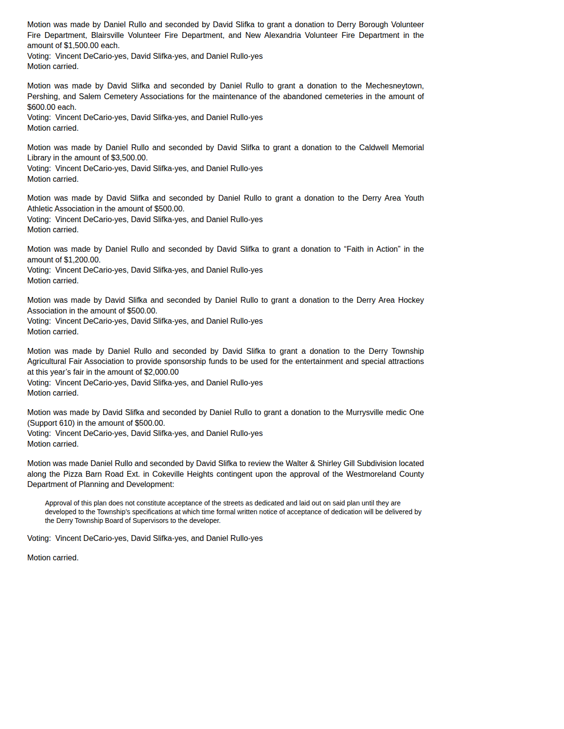Motion was made by Daniel Rullo and seconded by David Slifka to grant a donation to Derry Borough Volunteer Fire Department, Blairsville Volunteer Fire Department, and New Alexandria Volunteer Fire Department in the amount of $1,500.00 each.
Voting: Vincent DeCario-yes, David Slifka-yes, and Daniel Rullo-yes
Motion carried.
Motion was made by David Slifka and seconded by Daniel Rullo to grant a donation to the Mechesneytown, Pershing, and Salem Cemetery Associations for the maintenance of the abandoned cemeteries in the amount of $600.00 each.
Voting: Vincent DeCario-yes, David Slifka-yes, and Daniel Rullo-yes
Motion carried.
Motion was made by Daniel Rullo and seconded by David Slifka to grant a donation to the Caldwell Memorial Library in the amount of $3,500.00.
Voting: Vincent DeCario-yes, David Slifka-yes, and Daniel Rullo-yes
Motion carried.
Motion was made by David Slifka and seconded by Daniel Rullo to grant a donation to the Derry Area Youth Athletic Association in the amount of $500.00.
Voting: Vincent DeCario-yes, David Slifka-yes, and Daniel Rullo-yes
Motion carried.
Motion was made by Daniel Rullo and seconded by David Slifka to grant a donation to “Faith in Action” in the amount of $1,200.00.
Voting: Vincent DeCario-yes, David Slifka-yes, and Daniel Rullo-yes
Motion carried.
Motion was made by David Slifka and seconded by Daniel Rullo to grant a donation to the Derry Area Hockey Association in the amount of $500.00.
Voting: Vincent DeCario-yes, David Slifka-yes, and Daniel Rullo-yes
Motion carried.
Motion was made by Daniel Rullo and seconded by David Slifka to grant a donation to the Derry Township Agricultural Fair Association to provide sponsorship funds to be used for the entertainment and special attractions at this year’s fair in the amount of $2,000.00
Voting: Vincent DeCario-yes, David Slifka-yes, and Daniel Rullo-yes
Motion carried.
Motion was made by David Slifka and seconded by Daniel Rullo to grant a donation to the Murrysville medic One (Support 610) in the amount of $500.00.
Voting: Vincent DeCario-yes, David Slifka-yes, and Daniel Rullo-yes
Motion carried.
Motion was made Daniel Rullo and seconded by David Slifka to review the Walter & Shirley Gill Subdivision located along the Pizza Barn Road Ext. in Cokeville Heights contingent upon the approval of the Westmoreland County Department of Planning and Development:
Approval of this plan does not constitute acceptance of the streets as dedicated and laid out on said plan until they are developed to the Township’s specifications at which time formal written notice of acceptance of dedication will be delivered by the Derry Township Board of Supervisors to the developer.
Voting: Vincent DeCario-yes, David Slifka-yes, and Daniel Rullo-yes
Motion carried.